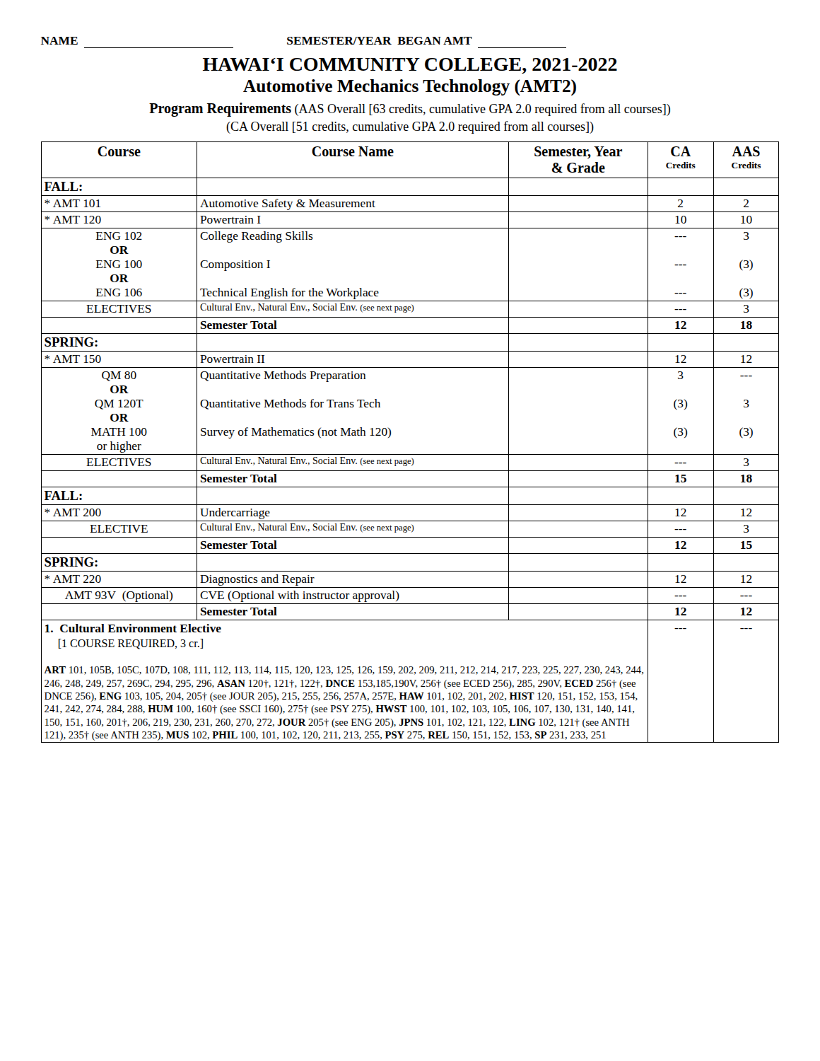NAME SEMESTER/YEAR BEGAN AMT
HAWAIʻI COMMUNITY COLLEGE, 2021-2022
Automotive Mechanics Technology (AMT2)
Program Requirements (AAS Overall [63 credits, cumulative GPA 2.0 required from all courses])
(CA Overall [51 credits, cumulative GPA 2.0 required from all courses])
| Course | Course Name | Semester, Year & Grade | CA Credits | AAS Credits |
| --- | --- | --- | --- | --- |
| FALL: | | | | |
| * AMT 101 | Automotive Safety & Measurement | | 2 | 2 |
| * AMT 120 | Powertrain I | | 10 | 10 |
| ENG 102 OR ENG 100 OR ENG 106 | College Reading Skills Composition I Technical English for the Workplace | | --- --- --- | 3 (3) (3) |
| ELECTIVES | Cultural Env., Natural Env., Social Env. (see next page) | | --- | 3 |
| | Semester Total | | 12 | 18 |
| SPRING: | | | | |
| * AMT 150 | Powertrain II | | 12 | 12 |
| QM 80 OR QM 120T OR MATH 100 or higher | Quantitative Methods Preparation Quantitative Methods for Trans Tech Survey of Mathematics (not Math 120) | | 3 (3) (3) | --- 3 (3) |
| ELECTIVES | Cultural Env., Natural Env., Social Env. (see next page) | | --- | 3 |
| | Semester Total | | 15 | 18 |
| FALL: | | | | |
| * AMT 200 | Undercarriage | | 12 | 12 |
| ELECTIVE | Cultural Env., Natural Env., Social Env. (see next page) | | --- | 3 |
| | Semester Total | | 12 | 15 |
| SPRING: | | | | |
| * AMT 220 | Diagnostics and Repair | | 12 | 12 |
| AMT 93V (Optional) | CVE (Optional with instructor approval) | | --- | --- |
| | Semester Total | | 12 | 12 |
| 1. Cultural Environment Elective [1 COURSE REQUIRED, 3 cr.] ART 101, 105B, 105C, 107D, 108, 111, 112, 113, 114, 115, 120, 123, 125, 126, 159, 202, 209, 211, 212, 214, 217, 223, 225, 227, 230, 243, 244, 246, 248, 249, 257, 269C, 294, 295, 296, ASAN 120†, 121†, 122†, DNCE 153,185,190V, 256† (see ECED 256), 285, 290V, ECED 256† (see DNCE 256), ENG 103, 105, 204, 205† (see JOUR 205), 215, 255, 256, 257A, 257E, HAW 101, 102, 201, 202, HIST 120, 151, 152, 153, 154, 241, 242, 274, 284, 288, HUM 100, 160† (see SSCI 160), 275† (see PSY 275), HWST 100, 101, 102, 103, 105, 106, 107, 130, 131, 140, 141, 150, 151, 160, 201†, 206, 219, 230, 231, 260, 270, 272, JOUR 205† (see ENG 205), JPNS 101, 102, 121, 122, LING 102, 121† (see ANTH 121), 235† (see ANTH 235), MUS 102, PHIL 100, 101, 102, 120, 211, 213, 255, PSY 275, REL 150, 151, 152, 153, SP 231, 233, 251 | --- | --- |